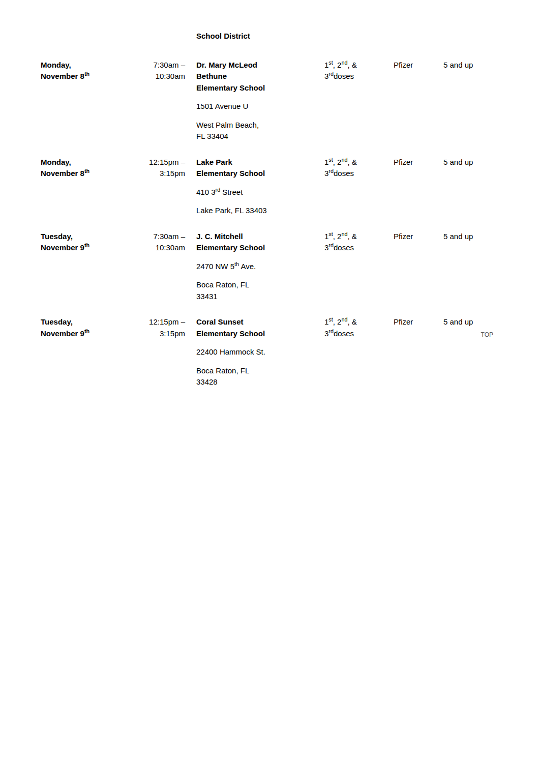| | | School District | | | |
| Monday, November 8 th | 7:30am – 10:30am | Dr. Mary McLeod Bethune Elementary School 1501 Avenue U West Palm Beach, FL 33404 | 1 st , 2 nd , & 3 rd doses | Pfizer | 5 and up |
| Monday, November 8 th | 12:15pm – 3:15pm | Lake Park Elementary School 410 3 rd Street Lake Park, FL 33403 | 1 st , 2 nd , & 3 rd doses | Pfizer | 5 and up |
| Tuesday, November 9 th | 7:30am – 10:30am | J. C. Mitchell Elementary School 2470 NW 5 th Ave. Boca Raton, FL 33431 | 1 st , 2 nd , & 3 rd doses | Pfizer | 5 and up |
| Tuesday, November 9 th | 12:15pm – 3:15pm | Coral Sunset Elementary School 22400 Hammock St. Boca Raton, FL 33428 | 1 st , 2 nd , & 3 rd doses | Pfizer | 5 and up TOP |